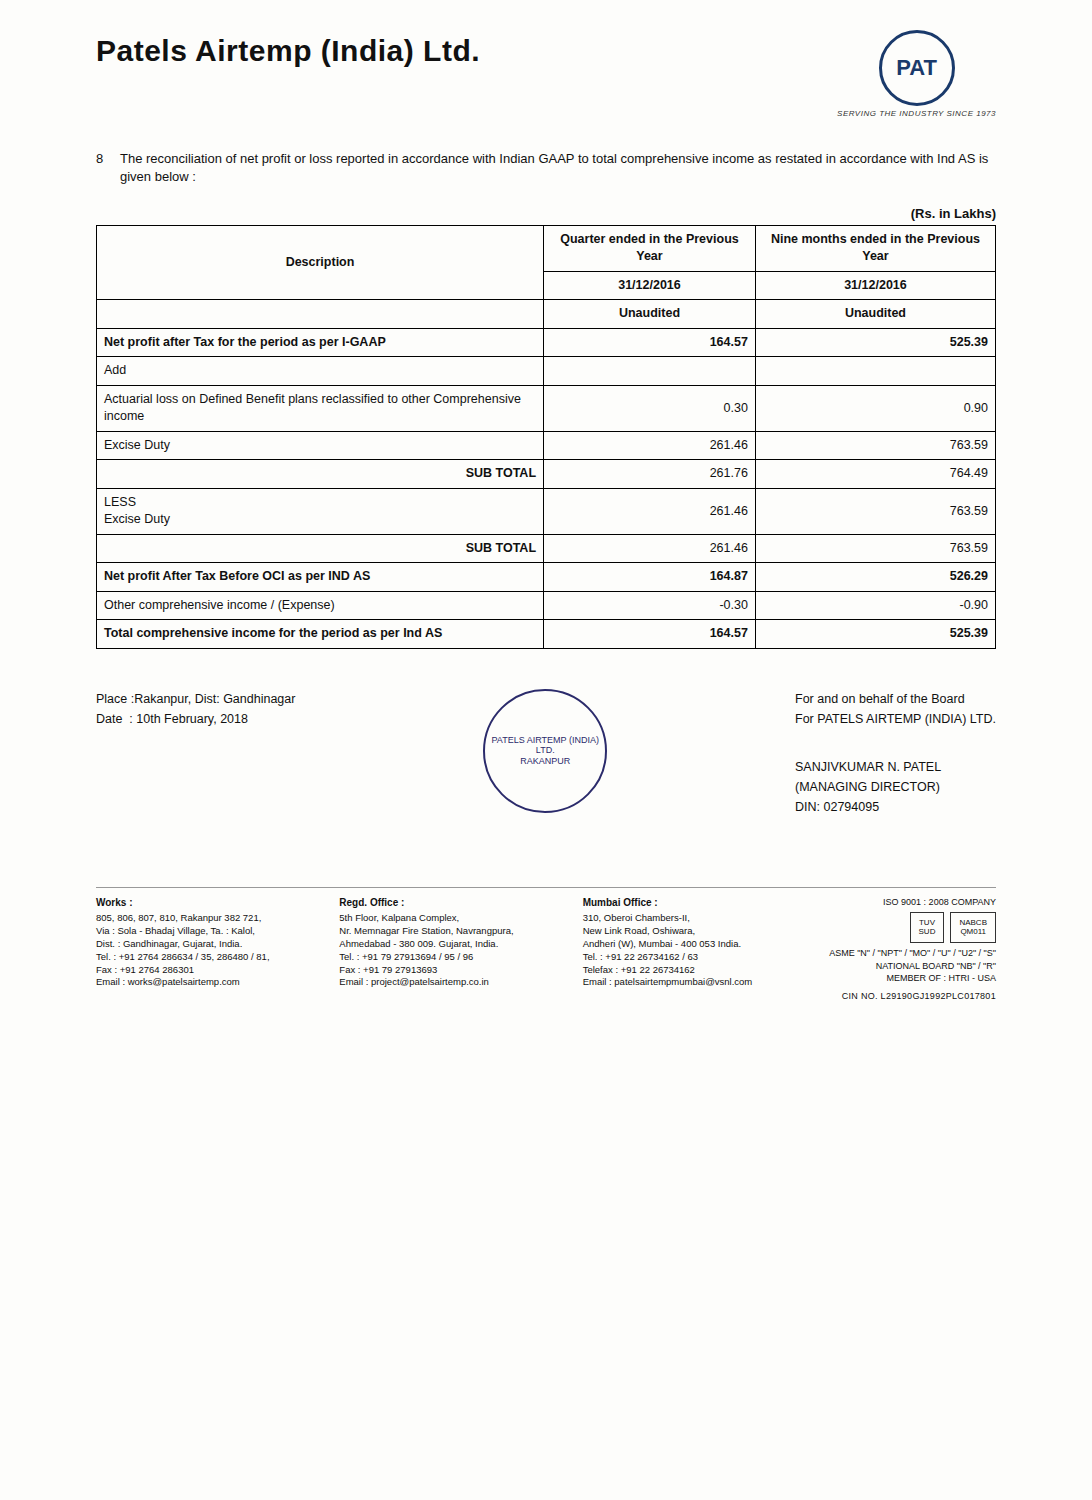Patels Airtemp (India) Ltd.
PAT SERVING THE INDUSTRY SINCE 1973
8
The reconciliation of net profit or loss reported in accordance with Indian GAAP to total comprehensive income as restated in accordance with Ind AS is given below :
(Rs. in Lakhs)
| Description | Quarter ended in the Previous Year | Nine months ended in the Previous Year |
| --- | --- | --- |
| 31/12/2016 | 31/12/2016 |
| | Unaudited | Unaudited |
| Net profit after Tax for the period as per I-GAAP | 164.57 | 525.39 |
| Add | | |
| Actuarial loss on Defined Benefit plans reclassified to other Comprehensive income | 0.30 | 0.90 |
| Excise Duty | 261.46 | 763.59 |
| SUB TOTAL | 261.76 | 764.49 |
| LESS Excise Duty | 261.46 | 763.59 |
| SUB TOTAL | 261.46 | 763.59 |
| Net profit After Tax Before OCI as per IND AS | 164.87 | 526.29 |
| Other comprehensive income / (Expense) | -0.30 | -0.90 |
| Total comprehensive income for the period as per Ind AS | 164.57 | 525.39 |
Place :Rakanpur, Dist: Gandhinagar
Date : 10th February, 2018
PATELS AIRTEMP (INDIA) LTD.
RAKANPUR
For and on behalf of the Board
For PATELS AIRTEMP (INDIA) LTD.
SANJIVKUMAR N. PATEL
(MANAGING DIRECTOR)
DIN: 02794095
Works :
805, 806, 807, 810, Rakanpur 382 721,
Via : Sola - Bhadaj Village, Ta. : Kalol,
Dist. : Gandhinagar, Gujarat, India.
Tel. : +91 2764 286634 / 35, 286480 / 81,
Fax : +91 2764 286301
Email : works@patelsairtemp.com
Regd. Office :
5th Floor, Kalpana Complex,
Nr. Memnagar Fire Station, Navrangpura,
Ahmedabad - 380 009. Gujarat, India.
Tel. : +91 79 27913694 / 95 / 96
Fax : +91 79 27913693
Email : project@patelsairtemp.co.in
Mumbai Office :
310, Oberoi Chambers-II,
New Link Road, Oshiwara,
Andheri (W), Mumbai - 400 053 India.
Tel. : +91 22 26734162 / 63
Telefax : +91 22 26734162
Email : patelsairtempmumbai@vsnl.com
ISO 9001 : 2008 COMPANY
TUV
SUD
NABCB
QM011
ASME "N" / "NPT" / "MO" / "U" / "U2" / "S"
NATIONAL BOARD "NB" / "R"
MEMBER OF : HTRI - USA
CIN NO. L29190GJ1992PLC017801